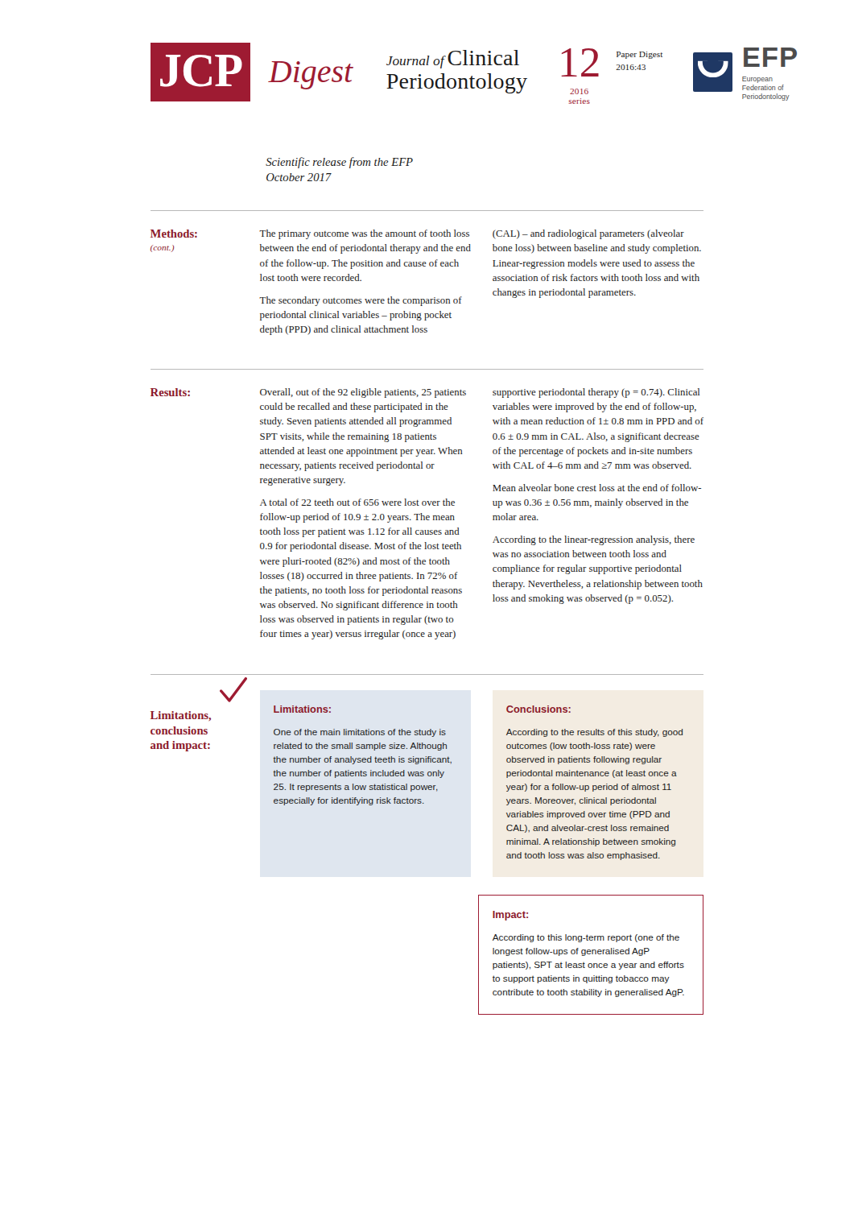JCP Digest
Journal of Clinical
Periodontology
12
2016 series
Paper Digest 2016:43
EFP
European
Federation of
Periodontology
Scientific release from the EFP
October 2017
Methods:(cont.)
The primary outcome was the amount of tooth loss between the end of periodontal therapy and the end of the follow-up. The position and cause of each lost tooth were recorded.
The secondary outcomes were the comparison of periodontal clinical variables – probing pocket depth (PPD) and clinical attachment loss
(CAL) – and radiological parameters (alveolar bone loss) between baseline and study completion. Linear-regression models were used to assess the association of risk factors with tooth loss and with changes in periodontal parameters.
Results:
Overall, out of the 92 eligible patients, 25 patients could be recalled and these participated in the study. Seven patients attended all programmed SPT visits, while the remaining 18 patients attended at least one appointment per year. When necessary, patients received periodontal or regenerative surgery.
A total of 22 teeth out of 656 were lost over the follow-up period of 10.9 ± 2.0 years. The mean tooth loss per patient was 1.12 for all causes and 0.9 for periodontal disease. Most of the lost teeth were pluri-rooted (82%) and most of the tooth losses (18) occurred in three patients. In 72% of the patients, no tooth loss for periodontal reasons was observed. No significant difference in tooth loss was observed in patients in regular (two to four times a year) versus irregular (once a year)
supportive periodontal therapy (p = 0.74). Clinical variables were improved by the end of follow-up, with a mean reduction of 1± 0.8 mm in PPD and of 0.6 ± 0.9 mm in CAL. Also, a significant decrease of the percentage of pockets and in-site numbers with CAL of 4–6 mm and ≥7 mm was observed.
Mean alveolar bone crest loss at the end of follow-up was 0.36 ± 0.56 mm, mainly observed in the molar area.
According to the linear-regression analysis, there was no association between tooth loss and compliance for regular supportive periodontal therapy. Nevertheless, a relationship between tooth loss and smoking was observed (p = 0.052).
Limitations,
conclusions
and impact:
Limitations:
One of the main limitations of the study is related to the small sample size. Although the number of analysed teeth is significant, the number of patients included was only 25. It represents a low statistical power, especially for identifying risk factors.
Conclusions:
According to the results of this study, good outcomes (low tooth-loss rate) were observed in patients following regular periodontal maintenance (at least once a year) for a follow-up period of almost 11 years. Moreover, clinical periodontal variables improved over time (PPD and CAL), and alveolar-crest loss remained minimal. A relationship between smoking and tooth loss was also emphasised.
Impact:
According to this long-term report (one of the longest follow-ups of generalised AgP patients), SPT at least once a year and efforts to support patients in quitting tobacco may contribute to tooth stability in generalised AgP.